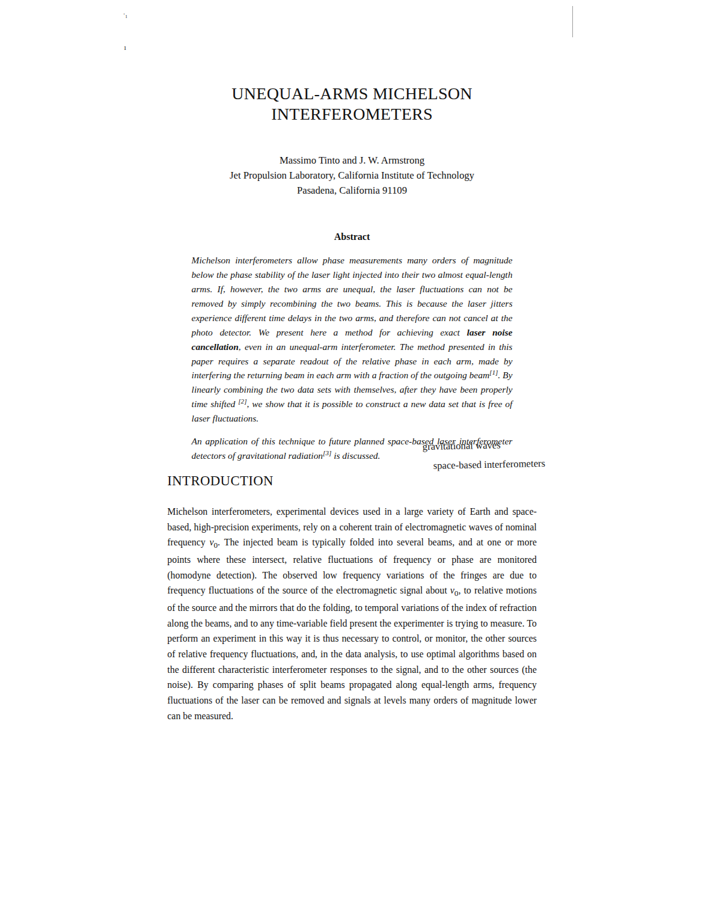·ı
ı
UNEQUAL-ARMS MICHELSON INTERFEROMETERS
Massimo Tinto and J. W. Armstrong
Jet Propulsion Laboratory, California Institute of Technology
Pasadena, California 91109
Abstract
Michelson interferometers allow phase measurements many orders of magnitude below the phase stability of the laser light injected into their two almost equal-length arms. If, however, the two arms are unequal, the laser fluctuations can not be removed by simply recombining the two beams. This is because the laser jitters experience different time delays in the two arms, and therefore can not cancel at the photo detector. We present here a method for achieving exact laser noise cancellation, even in an unequal-arm interferometer. The method presented in this paper requires a separate readout of the relative phase in each arm, made by interfering the returning beam in each arm with a fraction of the outgoing beam[1]. By linearly combining the two data sets with themselves, after they have been properly time shifted [2], we show that it is possible to construct a new data set that is free of laser fluctuations.
An application of this technique to future planned space-based laser interferometer detectors of gravitational radiation[3] is discussed.
gravitational waves space-based interferometers
INTRODUCTION
Michelson interferometers, experimental devices used in a large variety of Earth and space-based, high-precision experiments, rely on a coherent train of electromagnetic waves of nominal frequency ν0. The injected beam is typically folded into several beams, and at one or more points where these intersect, relative fluctuations of frequency or phase are monitored (homodyne detection). The observed low frequency variations of the fringes are due to frequency fluctuations of the source of the electromagnetic signal about ν0, to relative motions of the source and the mirrors that do the folding, to temporal variations of the index of refraction along the beams, and to any time-variable field present the experimenter is trying to measure. To perform an experiment in this way it is thus necessary to control, or monitor, the other sources of relative frequency fluctuations, and, in the data analysis, to use optimal algorithms based on the different characteristic interferometer responses to the signal, and to the other sources (the noise). By comparing phases of split beams propagated along equal-length arms, frequency fluctuations of the laser can be removed and signals at levels many orders of magnitude lower can be measured.